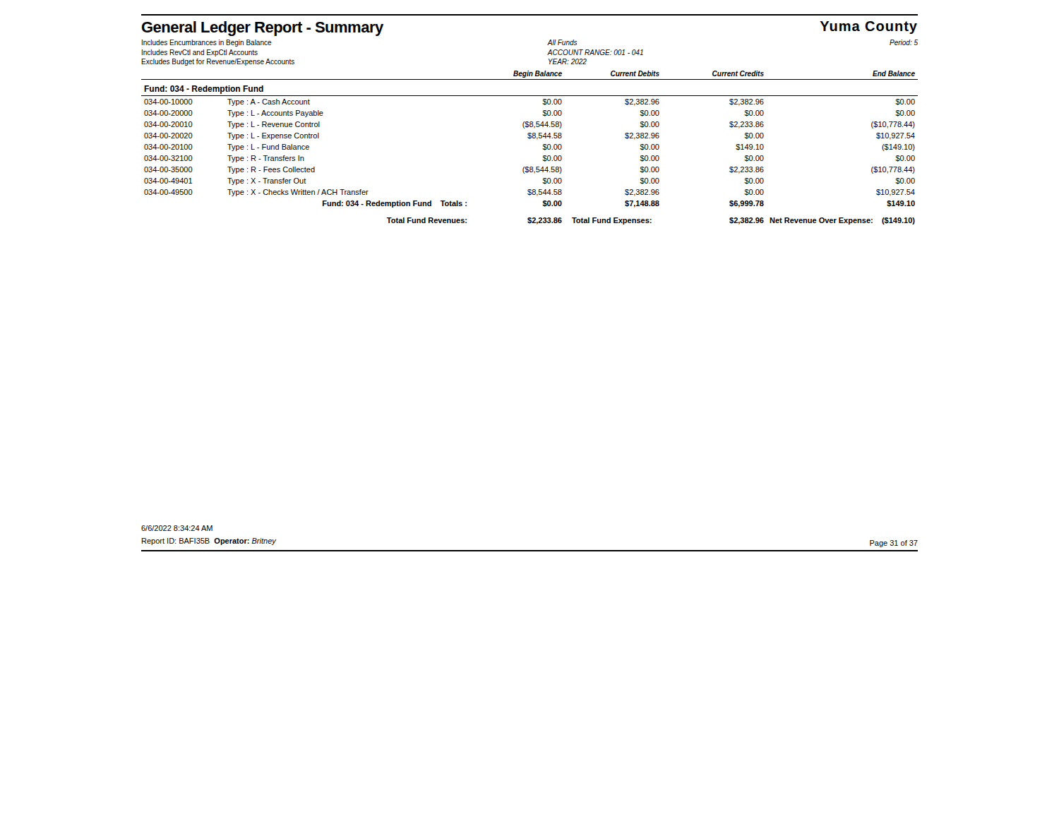General Ledger Report - Summary
Yuma County
Includes Encumbrances in Begin Balance
Includes RevCtl and ExpCtl Accounts
Excludes Budget for Revenue/Expense Accounts
All Funds
ACCOUNT RANGE: 001 - 041
YEAR: 2022
Period: 5
| | | Begin Balance | Current Debits | Current Credits | End Balance |
| --- | --- | --- | --- | --- | --- |
| Fund: 034 - Redemption Fund | | | | |
| 034-00-10000 | Type : A - Cash Account | $0.00 | $2,382.96 | $2,382.96 | $0.00 |
| 034-00-20000 | Type : L - Accounts Payable | $0.00 | $0.00 | $0.00 | $0.00 |
| 034-00-20010 | Type : L - Revenue Control | ($8,544.58) | $0.00 | $2,233.86 | ($10,778.44) |
| 034-00-20020 | Type : L - Expense Control | $8,544.58 | $2,382.96 | $0.00 | $10,927.54 |
| 034-00-20100 | Type : L - Fund Balance | $0.00 | $0.00 | $149.10 | ($149.10) |
| 034-00-32100 | Type : R - Transfers In | $0.00 | $0.00 | $0.00 | $0.00 |
| 034-00-35000 | Type : R - Fees Collected | ($8,544.58) | $0.00 | $2,233.86 | ($10,778.44) |
| 034-00-49401 | Type : X - Transfer Out | $0.00 | $0.00 | $0.00 | $0.00 |
| 034-00-49500 | Type : X - Checks Written / ACH Transfer | $8,544.58 | $2,382.96 | $0.00 | $10,927.54 |
| | Fund: 034 - Redemption Fund Totals : | $0.00 | $7,148.88 | $6,999.78 | $149.10 |
| Total Fund Revenues: | $2,233.86 | Total Fund Expenses: | $2,382.96 | Net Revenue Over Expense: ($149.10) |
6/6/2022 8:34:24 AM
Report ID: BAFI35B Operator: Britney
Page 31 of 37